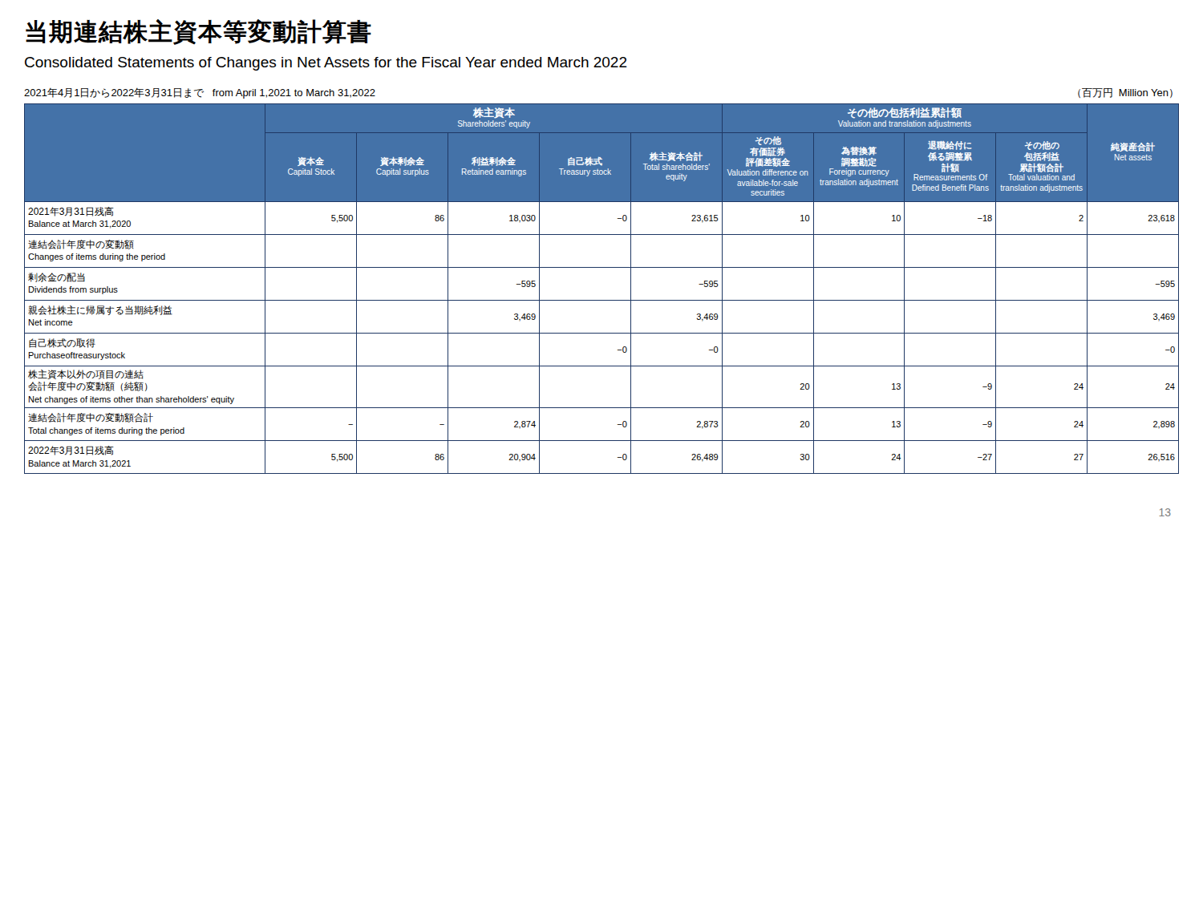当期連結株主資本等変動計算書
Consolidated Statements of Changes in Net Assets for the Fiscal Year ended March 2022
2021年4月1日から2022年3月31日まで from April 1,2021 to March 31,2022
（百万円 Million Yen）
| | 株主資本 Shareholders' equity | その他の包括利益累計額 Valuation and translation adjustments | 純資産合計 Net assets |
| --- | --- | --- | --- |
| 資本金 Capital Stock | 資本剰余金 Capital surplus | 利益剰余金 Retained earnings | 自己株式 Treasury stock | 株主資本合計 Total shareholders' equity | その他 有価証券 評価差額金 Valuation difference on available-for-sale securities | 為替換算 調整勘定 Foreign currency translation adjustment | 退職給付に 係る調整累 計額 Remeasurements Of Defined Benefit Plans | その他の 包括利益 累計額合計 Total valuation and translation adjustments |
| 2021年3月31日残高 Balance at March 31,2020 | 5,500 | 86 | 18,030 | −0 | 23,615 | 10 | 10 | −18 | 2 | 23,618 |
| 連結会計年度中の変動額 Changes of items during the period | | | | | | | | | | |
| 剰余金の配当 Dividends from surplus | | | −595 | | −595 | | | | | −595 |
| 親会社株主に帰属する当期純利益 Net income | | | 3,469 | | 3,469 | | | | | 3,469 |
| 自己株式の取得 Purchaseoftreasurystock | | | | −0 | −0 | | | | | −0 |
| 株主資本以外の項目の連結 会計年度中の変動額（純額） Net changes of items other than shareholders' equity | | | | | | 20 | 13 | −9 | 24 | 24 |
| 連結会計年度中の変動額合計 Total changes of items during the period | − | − | 2,874 | −0 | 2,873 | 20 | 13 | −9 | 24 | 2,898 |
| 2022年3月31日残高 Balance at March 31,2021 | 5,500 | 86 | 20,904 | −0 | 26,489 | 30 | 24 | −27 | 27 | 26,516 |
13